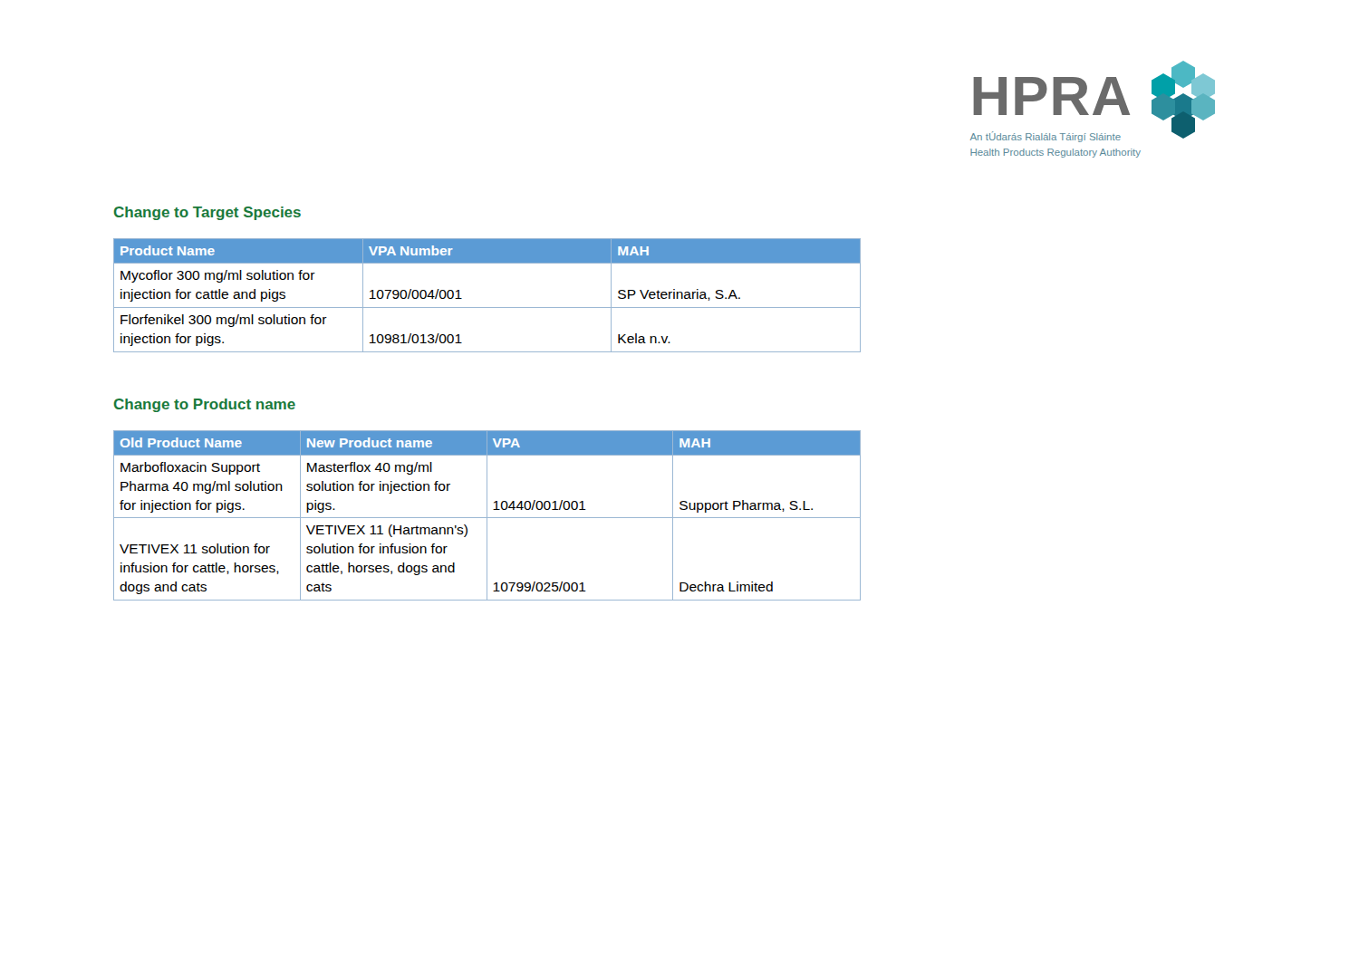HPRA
An tÚdarás Rialála Táirgí Sláinte
Health Products Regulatory Authority
Change to Target Species
| Product Name | VPA Number | MAH |
| --- | --- | --- |
| Mycoflor 300 mg/ml solution for injection for cattle and pigs | 10790/004/001 | SP Veterinaria, S.A. |
| Florfenikel 300 mg/ml solution for injection for pigs. | 10981/013/001 | Kela n.v. |
Change to Product name
| Old Product Name | New Product name | VPA | MAH |
| --- | --- | --- | --- |
| Marbofloxacin Support Pharma 40 mg/ml solution for injection for pigs. | Masterflox 40 mg/ml solution for injection for pigs. | 10440/001/001 | Support Pharma, S.L. |
| VETIVEX 11 solution for infusion for cattle, horses, dogs and cats | VETIVEX 11 (Hartmann's) solution for infusion for cattle, horses, dogs and cats | 10799/025/001 | Dechra Limited |